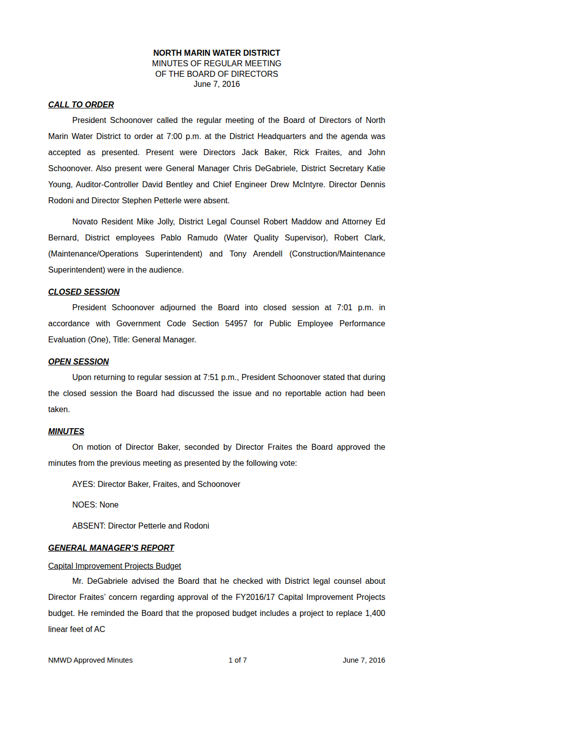NORTH MARIN WATER DISTRICT
MINUTES OF REGULAR MEETING
OF THE BOARD OF DIRECTORS
June 7, 2016
CALL TO ORDER
President Schoonover called the regular meeting of the Board of Directors of North Marin Water District to order at 7:00 p.m. at the District Headquarters and the agenda was accepted as presented. Present were Directors Jack Baker, Rick Fraites, and John Schoonover. Also present were General Manager Chris DeGabriele, District Secretary Katie Young, Auditor-Controller David Bentley and Chief Engineer Drew McIntyre. Director Dennis Rodoni and Director Stephen Petterle were absent.
Novato Resident Mike Jolly, District Legal Counsel Robert Maddow and Attorney Ed Bernard, District employees Pablo Ramudo (Water Quality Supervisor), Robert Clark, (Maintenance/Operations Superintendent) and Tony Arendell (Construction/Maintenance Superintendent) were in the audience.
CLOSED SESSION
President Schoonover adjourned the Board into closed session at 7:01 p.m. in accordance with Government Code Section 54957 for Public Employee Performance Evaluation (One), Title: General Manager.
OPEN SESSION
Upon returning to regular session at 7:51 p.m., President Schoonover stated that during the closed session the Board had discussed the issue and no reportable action had been taken.
MINUTES
On motion of Director Baker, seconded by Director Fraites the Board approved the minutes from the previous meeting as presented by the following vote:
AYES: Director Baker, Fraites, and Schoonover
NOES: None
ABSENT: Director Petterle and Rodoni
GENERAL MANAGER’S REPORT
Capital Improvement Projects Budget
Mr. DeGabriele advised the Board that he checked with District legal counsel about Director Fraites’ concern regarding approval of the FY2016/17 Capital Improvement Projects budget. He reminded the Board that the proposed budget includes a project to replace 1,400 linear feet of AC
NMWD Approved Minutes 1 of 7 June 7, 2016